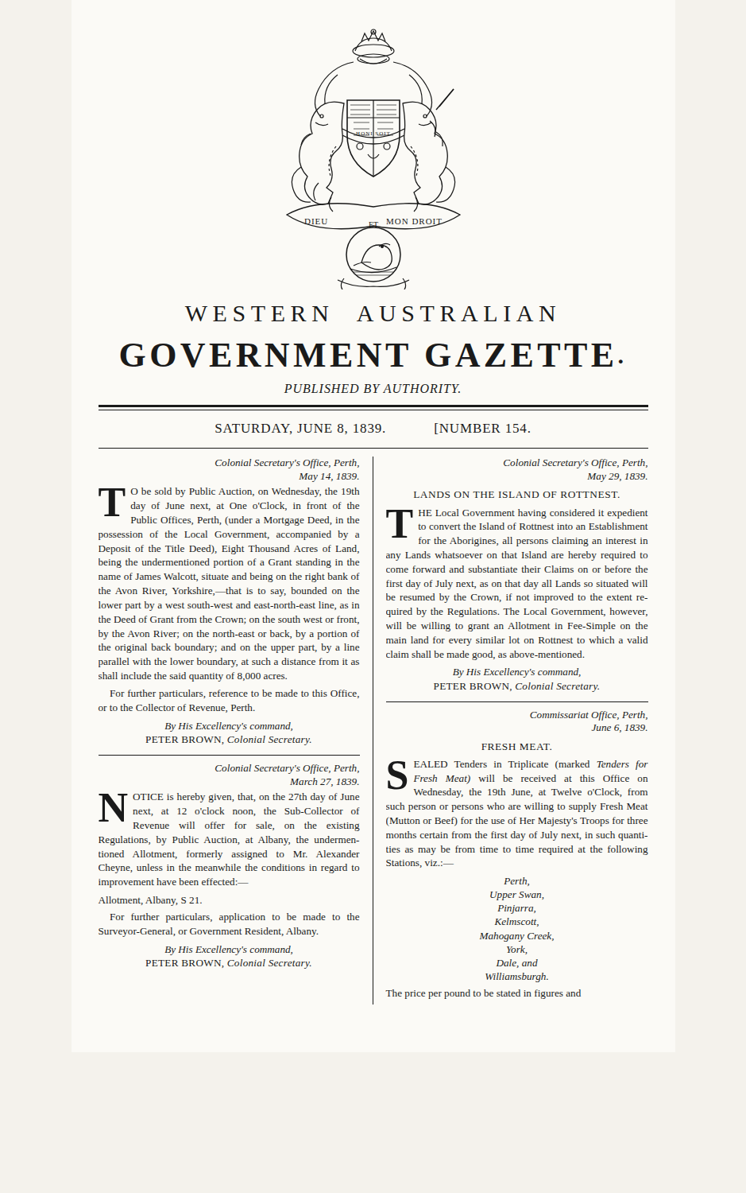HONI SOIT DIEU MON DROIT ET
Western Australian
Government Gazette.
PUBLISHED BY AUTHORITY.
SATURDAY, JUNE 8, 1839. [NUMBER 154.
Colonial Secretary's Office, Perth, May 14, 1839.
TO be sold by Public Auction, on Wednesday, the 19th day of June next, at One o'Clock, in front of the Public Offices, Perth, (under a Mortgage Deed, in the possession of the Local Government, accompanied by a Deposit of the Title Deed), Eight Thousand Acres of Land, being the undermentioned portion of a Grant standing in the name of James Walcott, situate and being on the right bank of the Avon River, Yorkshire,—that is to say, bounded on the lower part by a west south-west and east-north-east line, as in the Deed of Grant from the Crown; on the south west or front, by the Avon River; on the north-east or back, by a portion of the original back boundary; and on the upper part, by a line parallel with the lower boundary, at such a distance from it as shall include the said quantity of 8,000 acres.
For further particulars, reference to be made to this Office, or to the Collector of Revenue, Perth.
By His Excellency's command, PETER BROWN, Colonial Secretary.
Colonial Secretary's Office, Perth, March 27, 1839.
NOTICE is hereby given, that, on the 27th day of June next, at 12 o'clock noon, the Sub-Collector of Revenue will offer for sale, on the existing Regulations, by Public Auction, at Albany, the undermentioned Allotment, formerly assigned to Mr. Alexander Cheyne, unless in the meanwhile the conditions in regard to improvement have been effected:—
Allotment, Albany, S 21.
For further particulars, application to be made to the Surveyor-General, or Government Resident, Albany.
By His Excellency's command, PETER BROWN, Colonial Secretary.
Colonial Secretary's Office, Perth, May 29, 1839.
LANDS ON THE ISLAND OF ROTTNEST.
THE Local Government having considered it expedient to convert the Island of Rottnest into an Establishment for the Aborigines, all persons claiming an interest in any Lands whatsoever on that Island are hereby required to come forward and substantiate their Claims on or before the first day of July next, as on that day all Lands so situated will be resumed by the Crown, if not improved to the extent required by the Regulations. The Local Government, however, will be willing to grant an Allotment in Fee-Simple on the main land for every similar lot on Rottnest to which a valid claim shall be made good, as above-mentioned.
By His Excellency's command, PETER BROWN, Colonial Secretary.
Commissariat Office, Perth, June 6, 1839.
FRESH MEAT.
SEALED Tenders in Triplicate (marked Tenders for Fresh Meat) will be received at this Office on Wednesday, the 19th June, at Twelve o'Clock, from such person or persons who are willing to supply Fresh Meat (Mutton or Beef) for the use of Her Majesty's Troops for three months certain from the first day of July next, in such quantities as may be from time to time required at the following Stations, viz.:—
Perth,
Upper Swan,
Pinjarra,
Kelmscott,
Mahogany Creek,
York,
Dale, and
Williamsburgh.
The price per pound to be stated in figures and